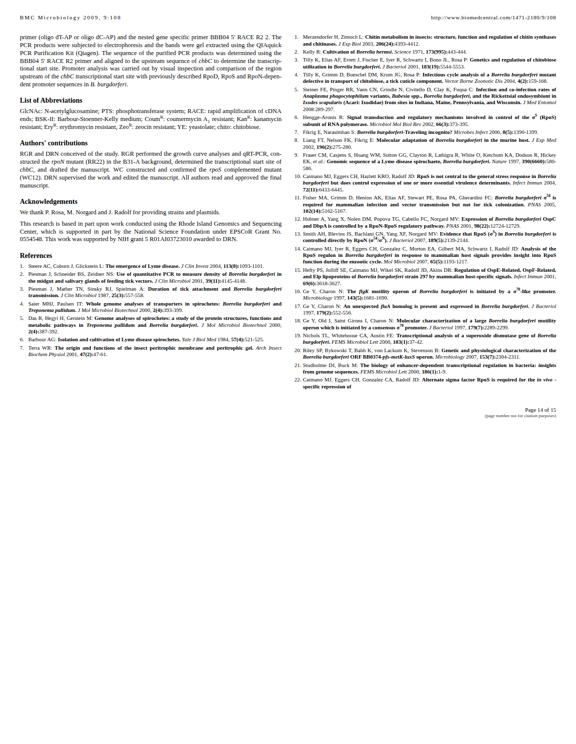BMC Microbiology 2009, 9:108
http://www.biomedcentral.com/1471-2180/9/108
primer (oligo dT-AP or oligo dC-AP) and the nested gene specific primer BBB04 5' RACE R2 2. The PCR products were subjected to electrophoresis and the bands were gel extracted using the QIAquick PCR Purification Kit (Qiagen). The sequence of the purified PCR products was determined using the BBB04 5' RACE R2 primer and aligned to the upstream sequence of chbC to determine the transcriptional start site. Promoter analysis was carried out by visual inspection and comparison of the region upstream of the chbC transcriptional start site with previously described RpoD, RpoS and RpoN-dependent promoter sequences in B. burgdorferi.
List of Abbreviations
GlcNAc: N-acetylglucosamine; PTS: phosphotransferase system; RACE: rapid amplification of cDNA ends; BSK-II: Barbour-Stoenner-Kelly medium; CoumR: coumermycin A1 resistant; KanR: kanamycin resistant; EryR: erythromycin resistant, ZeoR: zeocin resistant; YE: yeastolate; chito: chitobiose.
Authors' contributions
RGR and DRN conceived of the study. RGR performed the growth curve analyses and qRT-PCR, constructed the rpoN mutant (RR22) in the B31-A background, determined the transcriptional start site of chbC, and drafted the manuscript. WC constructed and confirmed the rpoS complemented mutant (WC12). DRN supervised the work and edited the manuscript. All authors read and approved the final manuscript.
Acknowledgements
We thank P. Rosa, M. Norgard and J. Radolf for providing strains and plasmids.
This research is based in part upon work conducted using the Rhode Island Genomics and Sequencing Center, which is supported in part by the National Science Foundation under EPSCoR Grant No. 0554548. This work was supported by NIH grant 5 R01AI03723010 awarded to DRN.
References
Steere AC, Coburn J, Glickstein L: The emergence of Lyme disease. J Clin Invest 2004, 113(8): 1093-1101.
Piesman J, Schneider BS, Zeidner NS: Use of quantitative PCR to measure density of Borrelia burgdorferi in the midgut and salivary glands of feeding tick vectors. J Clin Microbiol 2001, 39(11): 4145-4148.
Piesman J, Mather TN, Sinsky RJ, Spielman A: Duration of tick attachment and Borrelia burgdorferi transmission. J Clin Microbiol 1987, 25(3): 557-558.
Saier MHJ, Paulsen IT: Whole genome analyses of transporters in spirochetes: Borrelia burgdorferi and Treponema pallidum. J Mol Microbiol Biotechnol 2000, 2(4): 393-399.
Das R, Hegyi H, Gerstein M: Genome analyses of spirochetes: a study of the protein structures, functions and metabolic pathways in Treponema pallidum and Borrelia burgdorferi. J Mol Microbiol Biotechnol 2000, 2(4): 387-392.
Barbour AG: Isolation and cultivation of Lyme disease spirochetes. Yale J Biol Med 1984, 57(4): 521-525.
Terra WR: The origin and functions of the insect peritrophic membrane and peritrophic gel. Arch Insect Biochem Physiol 2001, 47(2): 47-61.
Merzendorfer H, Zimoch L: Chitin metabolism in insects: structure, function and regulation of chitin synthases and chitinases. J Exp Biol 2003, 206(24): 4393-4412.
Kelly R: Cultivation of Borrelia hermsi. Science 1971, 173(995): 443-444.
Tilly K, Elias AF, Errett J, Fischer E, Iyer R, Schwartz I, Bono JL, Rosa P: Genetics and regulation of chitobiose utilization in Borrelia burgdorferi. J Bacteriol 2001, 183(19): 5544-5553.
Tilly K, Grimm D, Bueschel DM, Krum JG, Rosa P: Infectious cycle analysis of a Borrelia burgdorferi mutant defective in transport of chitobiose, a tick cuticle component. Vector Borne Zoonotic Dis 2004, 4(2): 159-168.
Steiner FE, Pinger RR, Vann CN, Grindle N, Civitello D, Clay K, Fuqua C: Infection and co-infection rates of Anaplasma phagocytophilum variants, Babesia spp., Borrelia burgdorferi, and the Rickettsial endosymbiont in Ixodes scapularis (Acari: Ixodidae) from sites in Indiana, Maine, Pennsylvania, and Wisconsin. J Med Entomol 2008:289-297.
Hengge-Aronis R: Signal transduction and regulatory mechanisms involved in control of the σS (RpoS) subunit of RNA polymerase. Microbiol Mol Biol Rev 2002, 66(3): 373-395.
Fikrig E, Narasimhan S: Borrelia burgdorferi-Traveling incognito? Microbes Infect 2006, 8(5): 1390-1399.
Liang FT, Nelson FK, Fikrig E: Molecular adaptation of Borrelia burgdorferi in the murine host. J Exp Med 2002, 196(2): 275-280.
Fraser CM, Casjens S, Huang WM, Sutton GG, Clayton R, Lathigra R, White O, Ketchum KA, Dodson R, Hickey EK, et al.: Genomic sequence of a Lyme disease spirochaete, Borrelia burgdorferi. Nature 1997, 390(6660): 580-586.
Caimano MJ, Eggers CH, Hazlett KRO, Radolf JD: RpoS is not central to the general stress response in Borrelia burgdorferi but does control expression of one or more essential virulence determinants. Infect Immun 2004, 72(11): 6433-6445.
Fisher MA, Grimm D, Henion AK, Elias AF, Stewart PE, Rosa PA, Gherardini FC: Borrelia burgdorferi σ54 is required for mammalian infection and vector transmission but not for tick colonization. PNAS 2005, 102(14): 5162-5167.
Hubner A, Yang X, Nolen DM, Popova TG, Cabello FC, Norgard MV: Expression of Borrelia burgdorferi OspC and DbpA is controlled by a RpoN-RpoS regulatory pathway. PNAS 2001, 98(22): 12724-12729.
Smith AH, Blevins JS, Bachlani GN, Yang XF, Norgard MV: Evidence that RpoS (σS) in Borrelia burgdorferi is controlled directly by RpoN (σ54/σN). J Bacteriol 2007, 189(5): 2139-2144.
Caimano MJ, Iyer R, Eggers CH, Gonzalez C, Morton EA, Gilbert MA, Schwartz I, Radolf JD: Analysis of the RpoS regulon in Borrelia burgdorferi in response to mammalian host signals provides insight into RpoS function during the enzootic cycle. Mol Microbiol 2007, 65(5): 1193-1217.
Hefty PS, Jolliff SE, Caimano MJ, Wikel SK, Radolf JD, Akins DR: Regulation of OspE-Related, OspF-Related, and Elp lipoproteins of Borrelia burgdorferi strain 297 by mammalian host-specific signals. Infect Immun 2001, 69(6): 3618-3627.
Ge Y, Charon N: The flgK motility operon of Borrelia burgdorferi is initiated by a σ70-like promoter. Microbiology 1997, 143(5): 1681-1690.
Ge Y, Charon N: An unexpected flaA homolog is present and expressed in Borrelia burgdorferi. J Bacteriol 1997, 179(2): 552-556.
Ge Y, Old I, Saint Girons I, Charon N: Molecular characterization of a large Borrelia burgdorferi motility operon which is initiated by a consensus σ70 promoter. J Bacteriol 1997, 179(7): 2289-2299.
Nichols TL, Whitehouse CA, Austin FE: Transcriptional analysis of a superoxide dismutase gene of Borrelia burgdorferi. FEMS Microbiol Lett 2000, 183(1): 37-42.
Riley SP, Bykowski T, Babb K, von Lackum K, Stevenson B: Genetic and physiological characterization of the Borrelia burgdorferi ORF BB0374-pfs-metK-luxS operon. Microbiology 2007, 153(7): 2304-2311.
Studholme DJ, Buck M: The biology of enhancer-dependent transcriptional regulation in bacteria: insights from genome sequences. FEMS Microbiol Lett 2000, 186(1): 1-9.
Caimano MJ, Eggers CH, Gonzalez CA, Radolf JD: Alternate sigma factor RpoS is required for the in vivo -specific repression of
Page 14 of 15
(page number not for citation purposes)